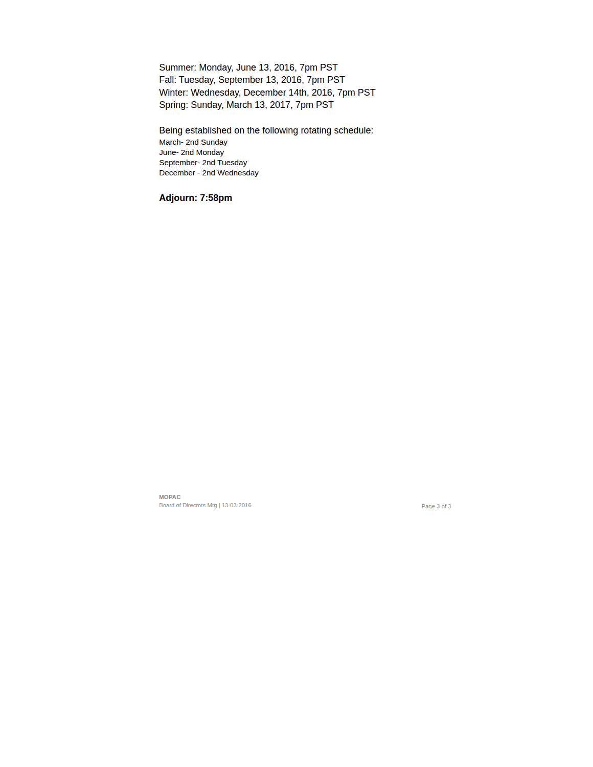Summer: Monday, June 13, 2016, 7pm PST
Fall: Tuesday, September 13, 2016, 7pm PST
Winter: Wednesday, December 14th, 2016, 7pm PST
Spring: Sunday, March 13, 2017, 7pm PST
Being established on the following rotating schedule:
March- 2nd Sunday
June- 2nd Monday
September- 2nd Tuesday
December - 2nd Wednesday
Adjourn: 7:58pm
MOPAC
Board of Directors Mtg | 13-03-2016
Page 3 of 3